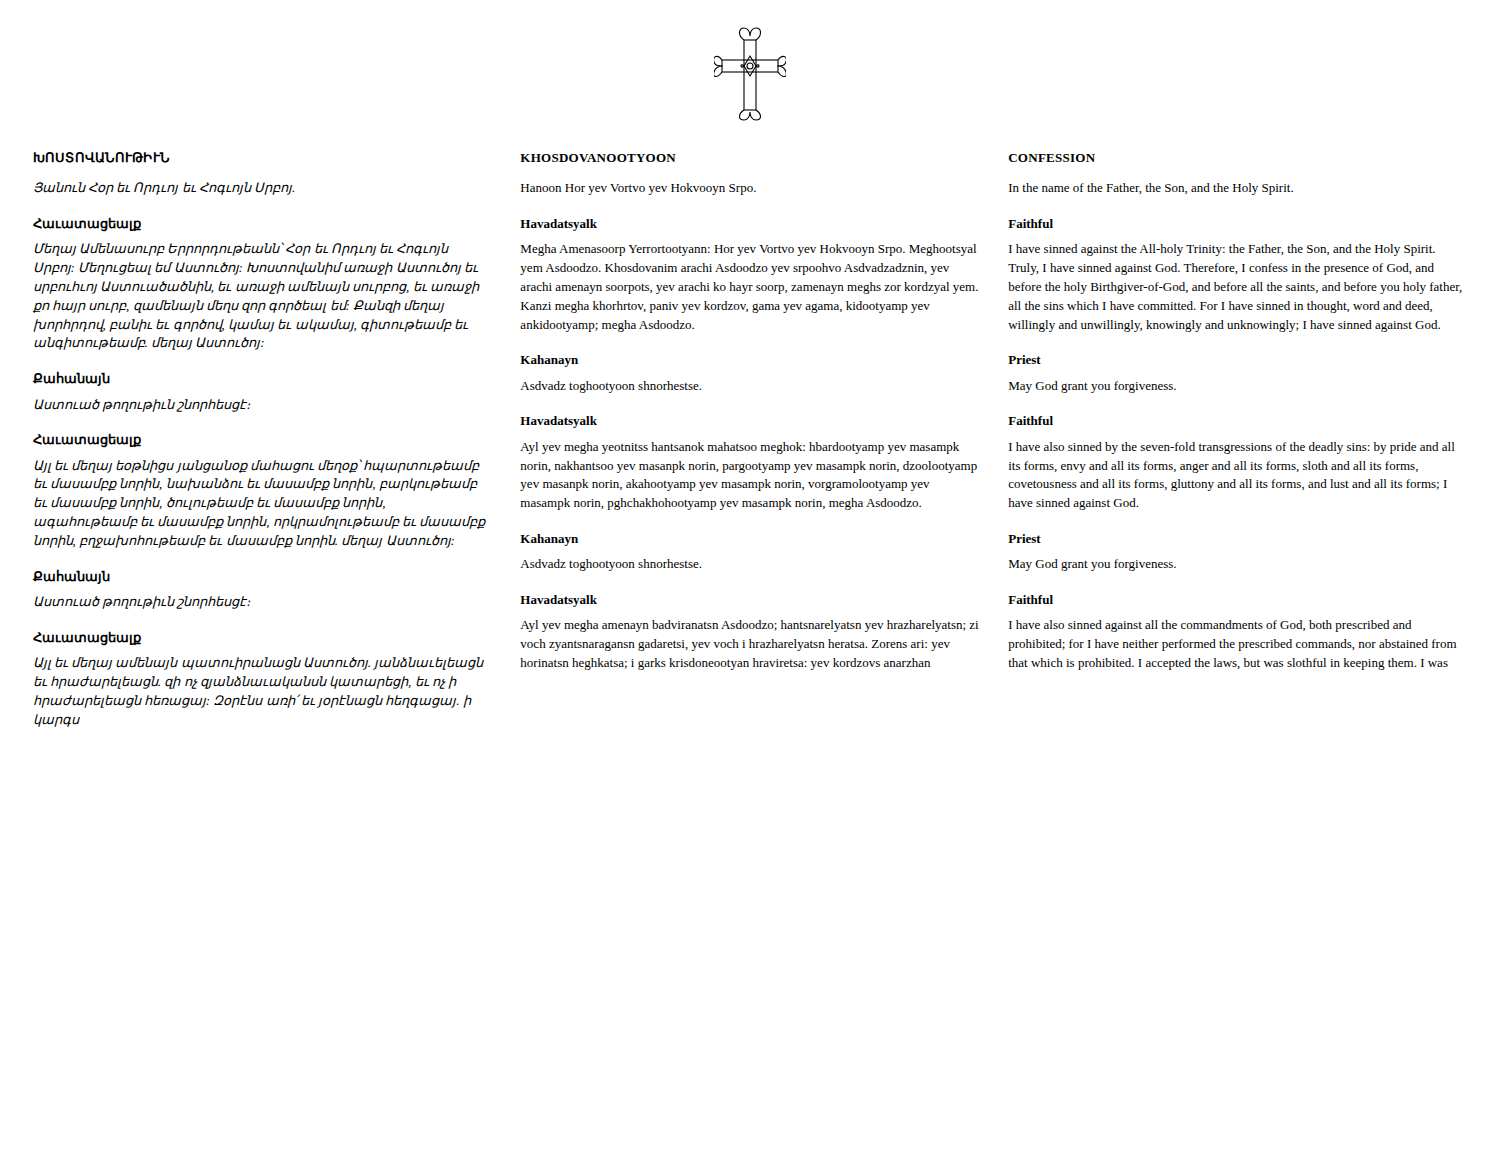ԽՈՍՏՈՎԱՆՈՒԹԻՒՆ
Յանուն Հօր եւ Որդւոյ եւ Հոգւոյն Սրբոյ.
Հաւատացեալք
Մեղայ Ամենասուրբ Երրորդութեանն՝ Հօր եւ Որդւոյ եւ Հոգւոյն Սրբոյ: Մեղուցեալ եմ Աստուծոյ: Խոստովանիմ առաջի Աստուծոյ եւ սրբուհւոյ Աստուածածնին, եւ առաջի ամենայն սուրբոց, եւ առաջի քո հայր սուրբ, զամենայն մեղս զոր գործեալ եմ: Քանզի մեղայ խորհրդով, բանիւ եւ գործով, կամայ եւ ակամայ, գիտութեամբ եւ անգիտութեամբ. մեղայ Աստուծոյ:
Քահանայն
Աստուած թողութիւն շնորհեսցէ։
Հաւատացեալք
Այլ եւ մեղայ եօթնիցս յանցանօք մահացու մեղօք՝ հպարտութեամբ եւ մասամբք նորին, նախանձու եւ մասամբք նորին, բարկութեամբ եւ մասամբք նորին, ծուլութեամբ եւ մասամբք նորին, ագահութեամբ եւ մասամբք նորին, որկրամոլութեամբ եւ մասամբք նորին, բղջախոհութեամբ եւ մասամբք նորին. մեղայ Աստուծոյ:
Քահանայն
Աստուած թողութիւն շնորհեսցէ։
Հաւատացեալք
Այլ եւ մեղայ ամենայն պատուիրանացն Աստուծոյ. յանձնաւելեացն եւ հրաժարելեացն. զի ոչ զյանձնաւականսն կատարեցի, եւ ոչ ի հրաժարելեացն հեռացայ: Զօրէնս առի՛ եւ յօրէնացն հեղգացայ. ի կարգս
KHOSDOVANOOTYOON
Hanoon Hor yev Vortvo yev Hokvooyn Srpo.
Havadatsyalk
Megha Amenasoorp Yerrortootyann: Hor yev Vortvo yev Hokvooyn Srpo. Meghootsyal yem Asdoodzo. Khosdovanim arachi Asdoodzo yev srpoohvo Asdvadzadznin, yev arachi amenayn soorpots, yev arachi ko hayr soorp, zamenayn meghs zor kordzyal yem. Kanzi megha khorhrtov, paniv yev kordzov, gama yev agama, kidootyamp yev ankidootyamp; megha Asdoodzo.
Kahanayn
Asdvadz toghootyoon shnorhestse.
Havadatsyalk
Ayl yev megha yeotnitss hantsanok mahatsoo meghok: hbardootyamp yev masampk norin, nakhantsoo yev masanpk norin, pargootyamp yev masampk norin, dzoolootyamp yev masanpk norin, akahootyamp yev masampk norin, vorgramolootyamp yev masampk norin, pghchakhohootyamp yev masampk norin, megha Asdoodzo.
Kahanayn
Asdvadz toghootyoon shnorhestse.
Havadatsyalk
Ayl yev megha amenayn badviranatsn Asdoodzo; hantsnarelyatsn yev hrazharelyatsn; zi voch zyantsnaragansn gadaretsi, yev voch i hrazharelyatsn heratsa. Zorens ari: yev horinatsn heghkatsa; i garks krisdoneootyan hraviretsa: yev kordzovs anarzhan
CONFESSION
In the name of the Father, the Son, and the Holy Spirit.
Faithful
I have sinned against the All-holy Trinity: the Father, the Son, and the Holy Spirit. Truly, I have sinned against God. Therefore, I confess in the presence of God, and before the holy Birthgiver-of-God, and before all the saints, and before you holy father, all the sins which I have committed. For I have sinned in thought, word and deed, willingly and unwillingly, knowingly and unknowingly; I have sinned against God.
Priest
May God grant you forgiveness.
Faithful
I have also sinned by the seven-fold transgressions of the deadly sins: by pride and all its forms, envy and all its forms, anger and all its forms, sloth and all its forms, covetousness and all its forms, gluttony and all its forms, and lust and all its forms; I have sinned against God.
Priest
May God grant you forgiveness.
Faithful
I have also sinned against all the commandments of God, both prescribed and prohibited; for I have neither performed the prescribed commands, nor abstained from that which is prohibited. I accepted the laws, but was slothful in keeping them. I was